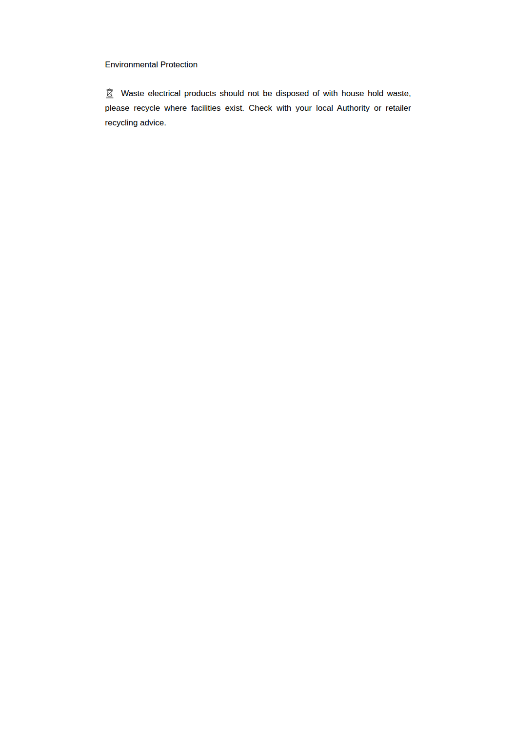Environmental Protection
Waste electrical products should not be disposed of with house hold waste, please recycle where facilities exist. Check with your local Authority or retailer recycling advice.